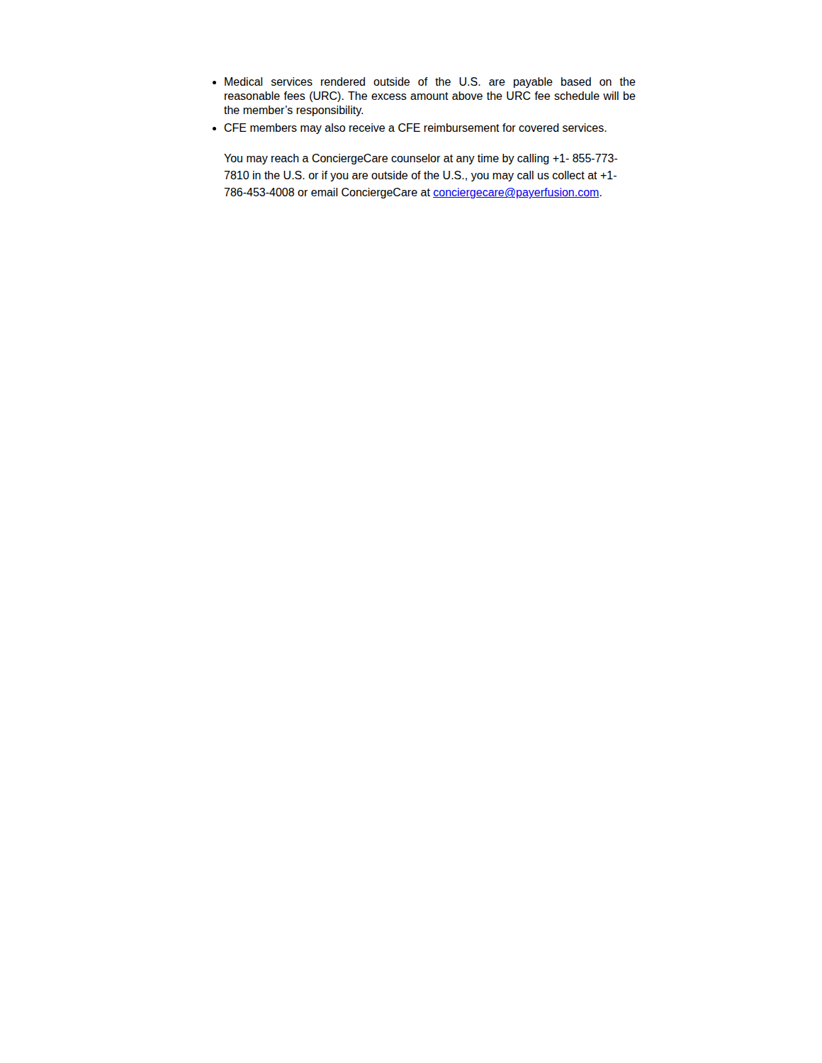Medical services rendered outside of the U.S. are payable based on the reasonable fees (URC). The excess amount above the URC fee schedule will be the member’s responsibility.
CFE members may also receive a CFE reimbursement for covered services.
You may reach a ConciergeCare counselor at any time by calling +1- 855-773-7810 in the U.S. or if you are outside of the U.S., you may call us collect at +1-786-453-4008 or email ConciergeCare at conciergecare@payerfusion.com.